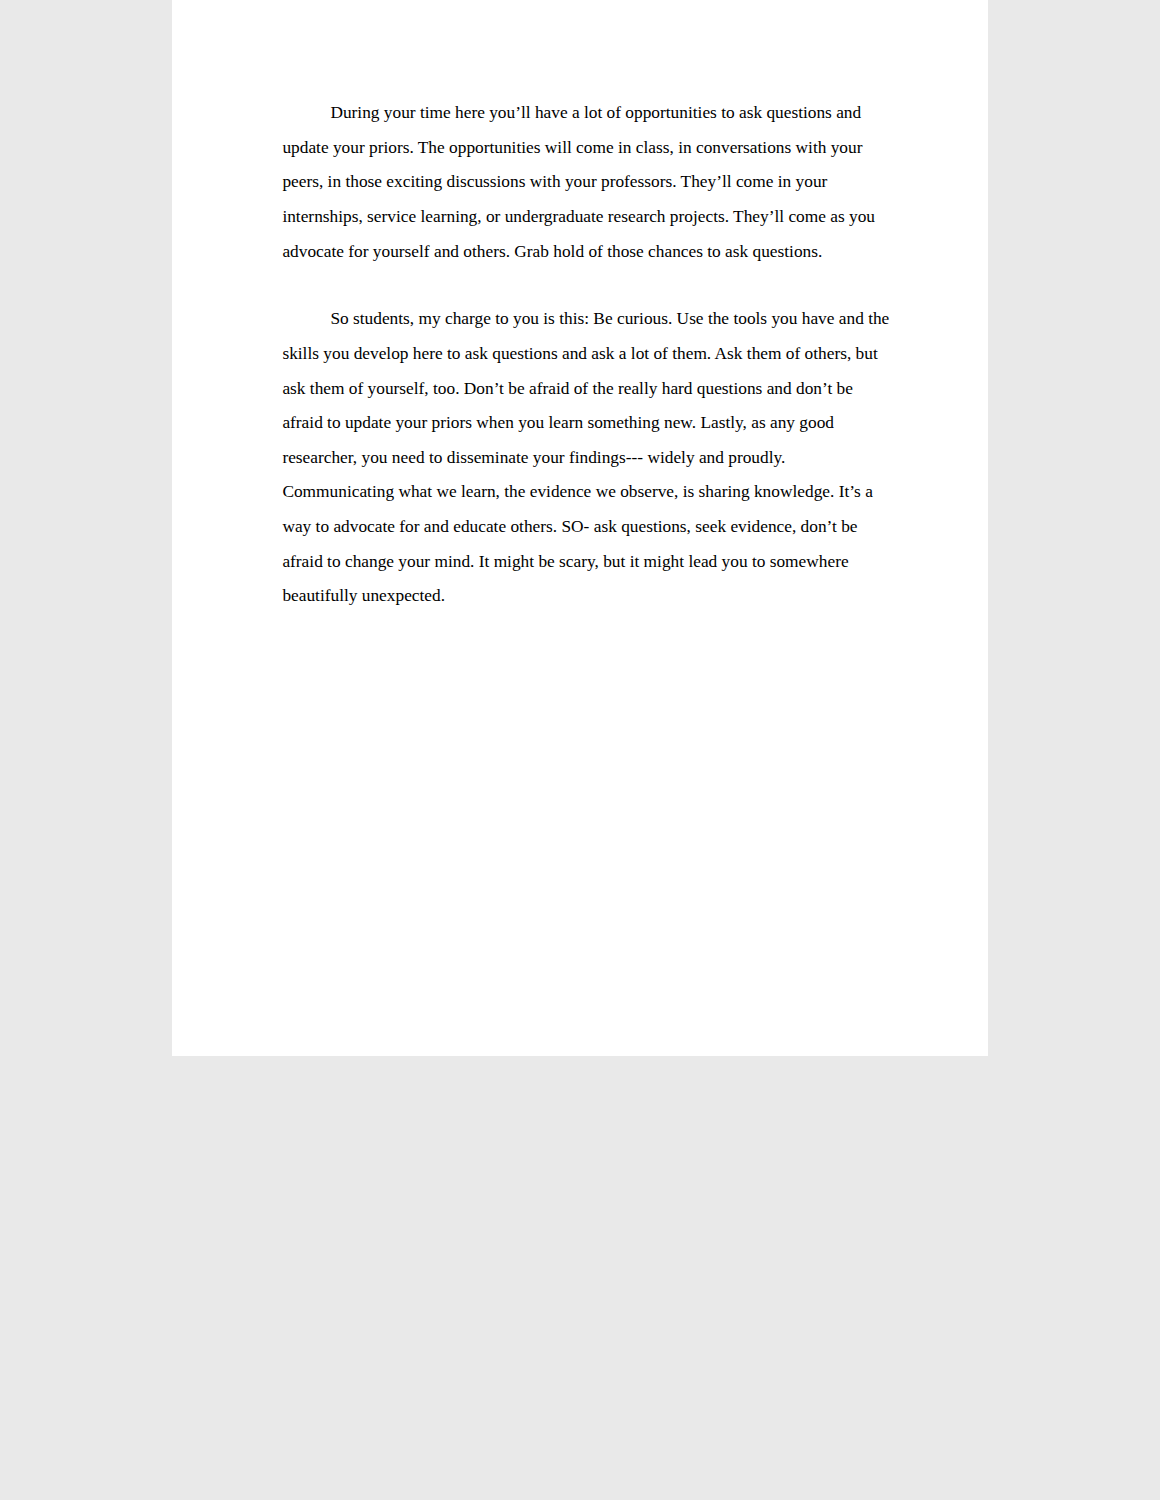During your time here you’ll have a lot of opportunities to ask questions and update your priors. The opportunities will come in class, in conversations with your peers, in those exciting discussions with your professors. They’ll come in your internships, service learning, or undergraduate research projects. They’ll come as you advocate for yourself and others. Grab hold of those chances to ask questions.
So students, my charge to you is this: Be curious. Use the tools you have and the skills you develop here to ask questions and ask a lot of them. Ask them of others, but ask them of yourself, too. Don’t be afraid of the really hard questions and don’t be afraid to update your priors when you learn something new. Lastly, as any good researcher, you need to disseminate your findings--- widely and proudly. Communicating what we learn, the evidence we observe, is sharing knowledge. It’s a way to advocate for and educate others. SO- ask questions, seek evidence, don’t be afraid to change your mind. It might be scary, but it might lead you to somewhere beautifully unexpected.